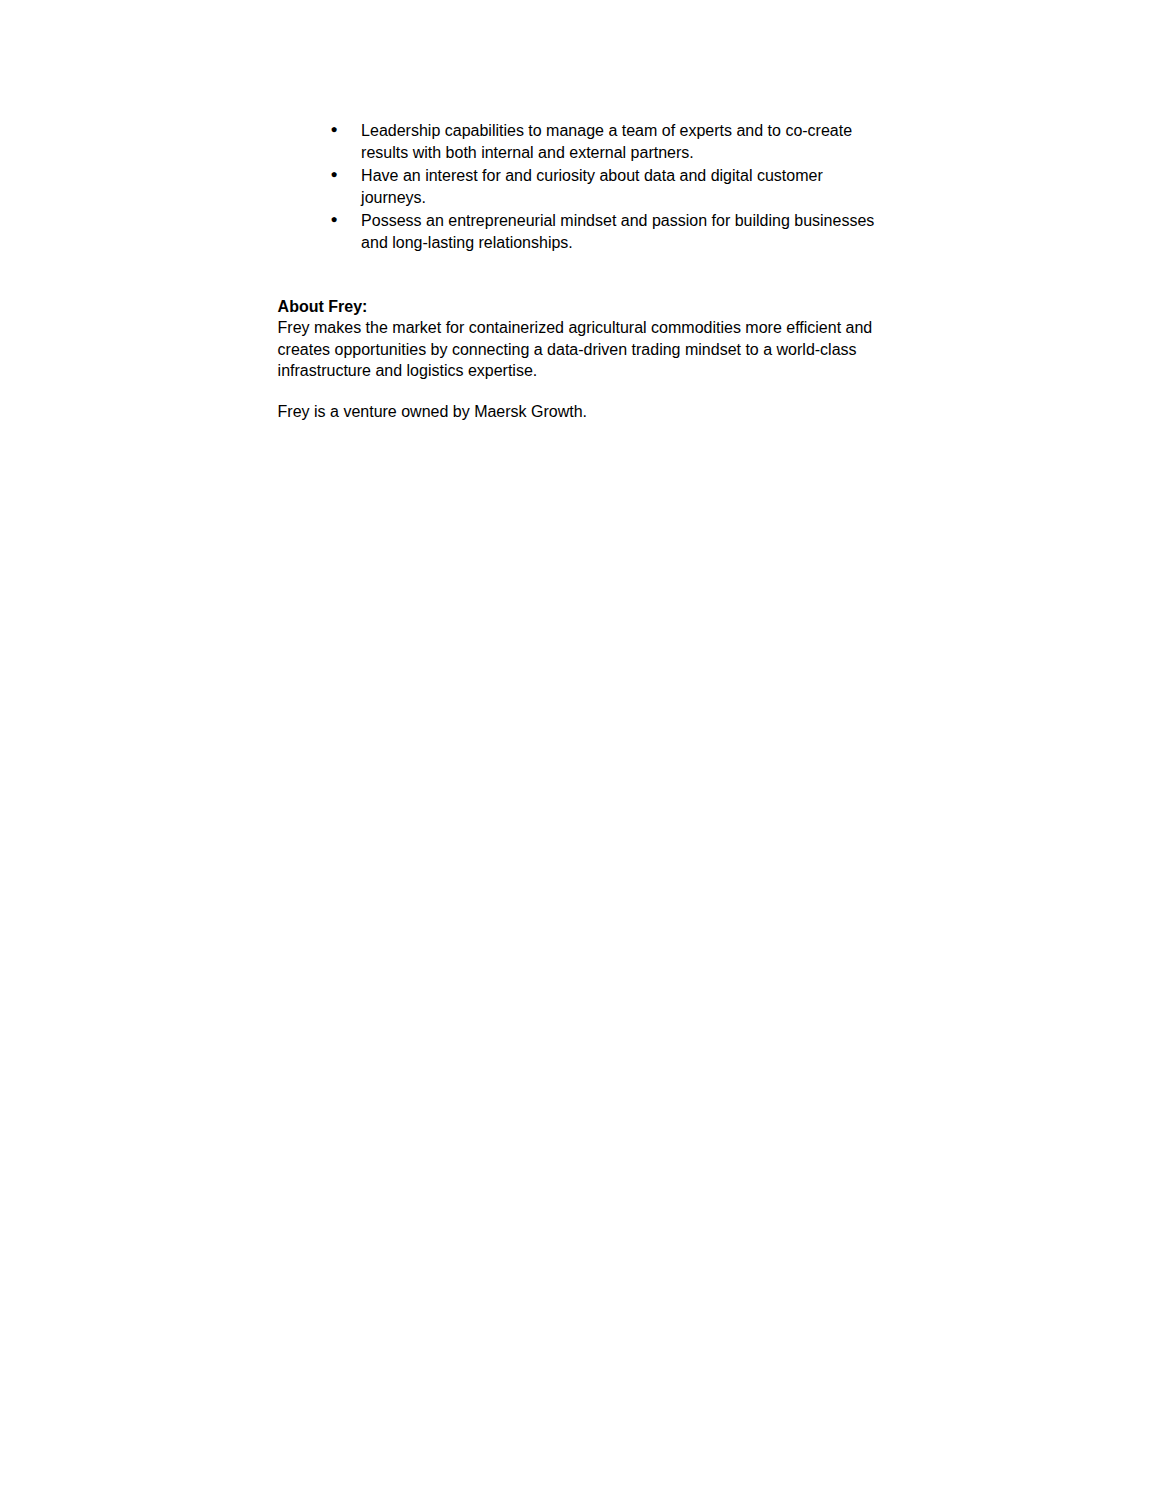Leadership capabilities to manage a team of experts and to co-create results with both internal and external partners.
Have an interest for and curiosity about data and digital customer journeys.
Possess an entrepreneurial mindset and passion for building businesses and long-lasting relationships.
About Frey:
Frey makes the market for containerized agricultural commodities more efficient and creates opportunities by connecting a data-driven trading mindset to a world-class infrastructure and logistics expertise.
Frey is a venture owned by Maersk Growth.